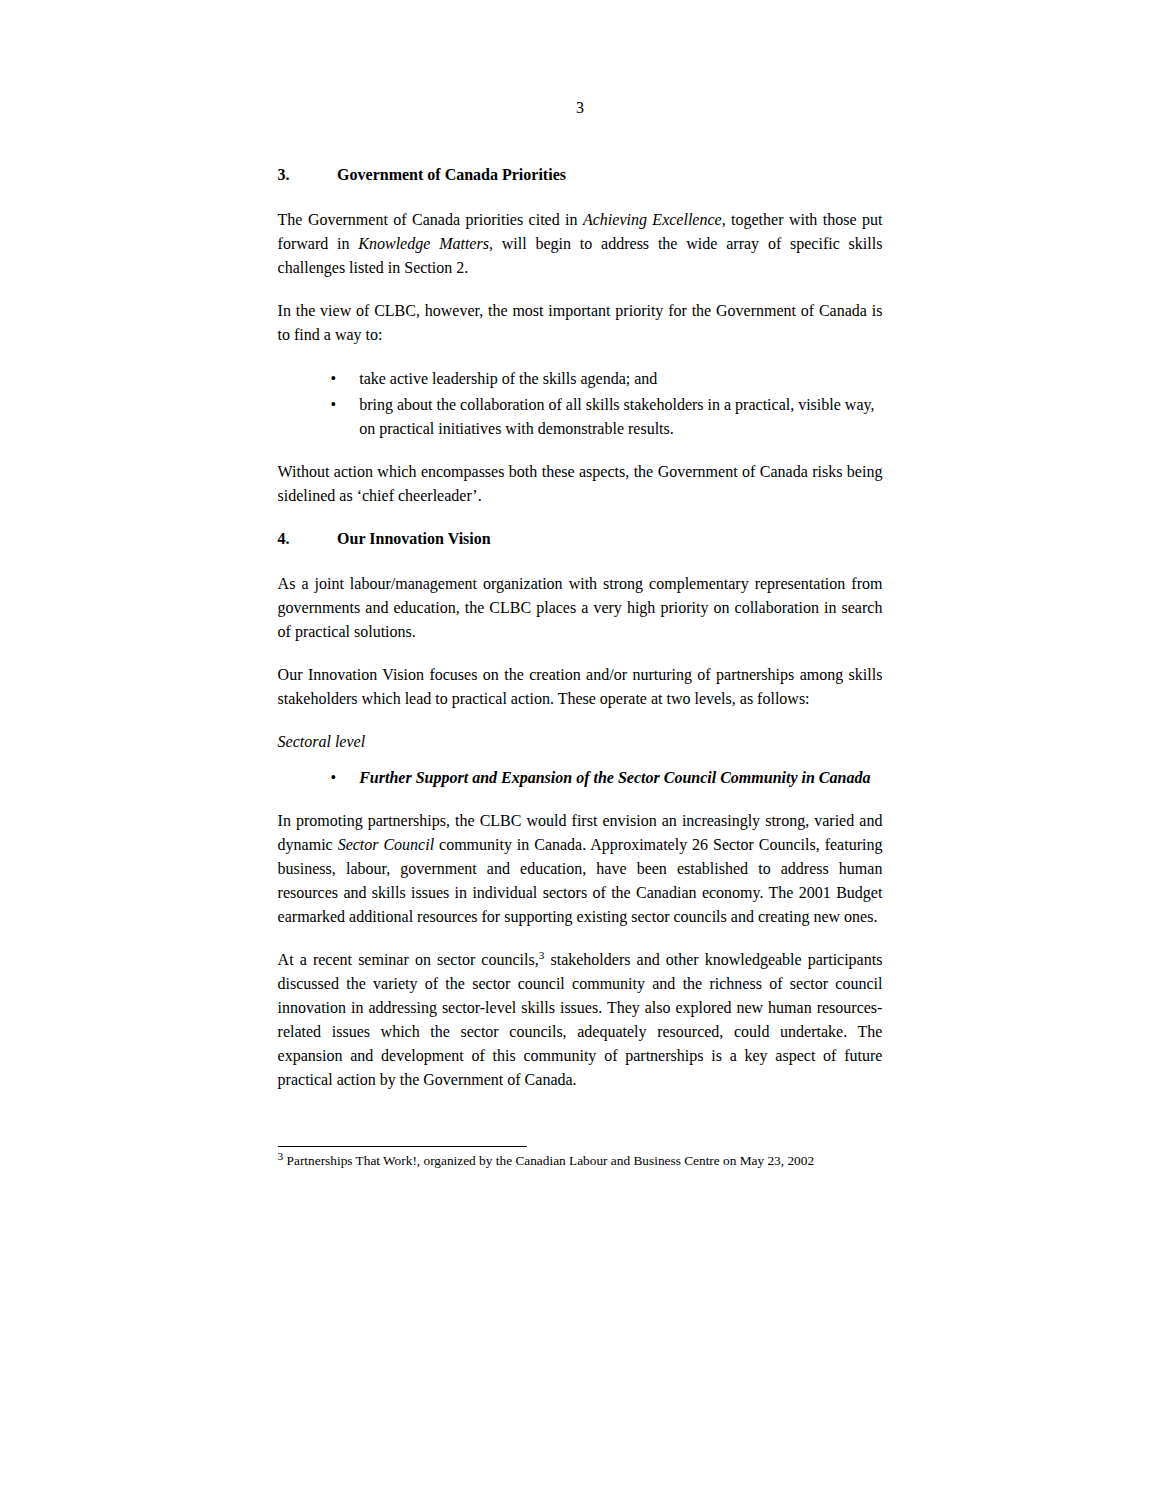3
3. Government of Canada Priorities
The Government of Canada priorities cited in Achieving Excellence, together with those put forward in Knowledge Matters, will begin to address the wide array of specific skills challenges listed in Section 2.
In the view of CLBC, however, the most important priority for the Government of Canada is to find a way to:
take active leadership of the skills agenda; and
bring about the collaboration of all skills stakeholders in a practical, visible way, on practical initiatives with demonstrable results.
Without action which encompasses both these aspects, the Government of Canada risks being sidelined as ‘chief cheerleader’.
4. Our Innovation Vision
As a joint labour/management organization with strong complementary representation from governments and education, the CLBC places a very high priority on collaboration in search of practical solutions.
Our Innovation Vision focuses on the creation and/or nurturing of partnerships among skills stakeholders which lead to practical action. These operate at two levels, as follows:
Sectoral level
Further Support and Expansion of the Sector Council Community in Canada
In promoting partnerships, the CLBC would first envision an increasingly strong, varied and dynamic Sector Council community in Canada. Approximately 26 Sector Councils, featuring business, labour, government and education, have been established to address human resources and skills issues in individual sectors of the Canadian economy. The 2001 Budget earmarked additional resources for supporting existing sector councils and creating new ones.
At a recent seminar on sector councils,3 stakeholders and other knowledgeable participants discussed the variety of the sector council community and the richness of sector council innovation in addressing sector-level skills issues. They also explored new human resources-related issues which the sector councils, adequately resourced, could undertake. The expansion and development of this community of partnerships is a key aspect of future practical action by the Government of Canada.
3 Partnerships That Work!, organized by the Canadian Labour and Business Centre on May 23, 2002